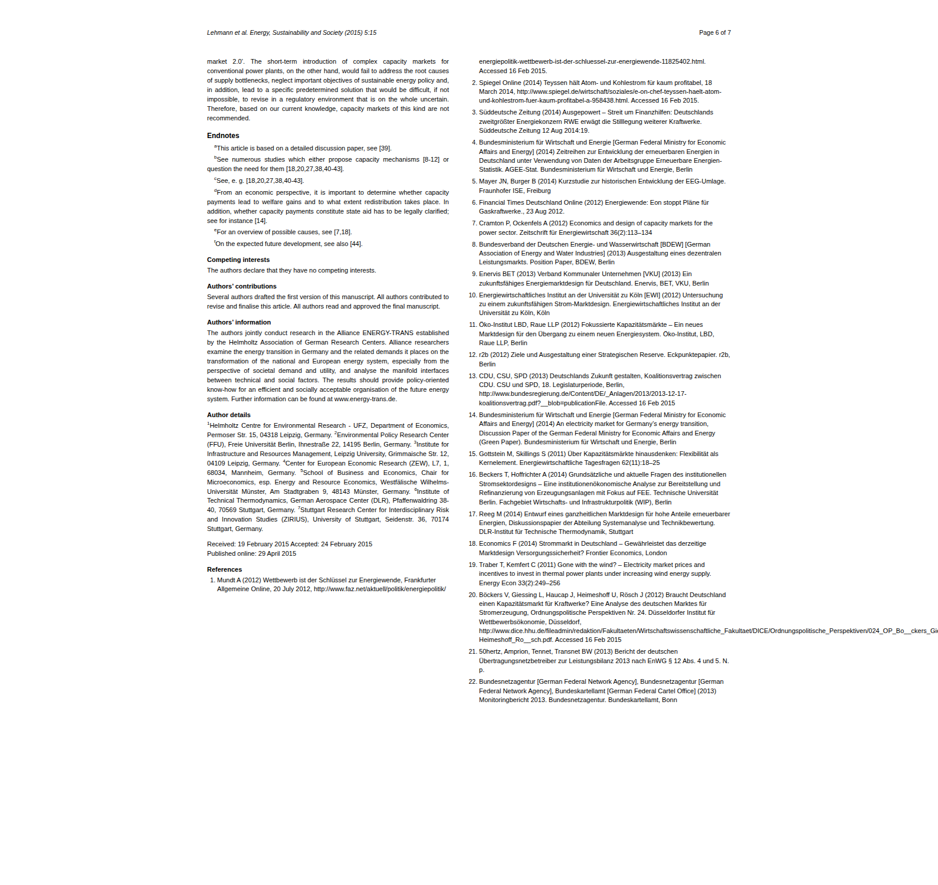Lehmann et al. Energy, Sustainability and Society (2015) 5:15
Page 6 of 7
market 2.0’. The short-term introduction of complex capacity markets for conventional power plants, on the other hand, would fail to address the root causes of supply bottlenecks, neglect important objectives of sustainable energy policy and, in addition, lead to a specific predetermined solution that would be difficult, if not impossible, to revise in a regulatory environment that is on the whole uncertain. Therefore, based on our current knowledge, capacity markets of this kind are not recommended.
Endnotes
aThis article is based on a detailed discussion paper, see [39].
bSee numerous studies which either propose capacity mechanisms [8-12] or question the need for them [18,20,27,38,40-43].
cSee, e. g. [18,20,27,38,40-43].
dFrom an economic perspective, it is important to determine whether capacity payments lead to welfare gains and to what extent redistribution takes place. In addition, whether capacity payments constitute state aid has to be legally clarified; see for instance [14].
eFor an overview of possible causes, see [7,18].
fOn the expected future development, see also [44].
Competing interests
The authors declare that they have no competing interests.
Authors’ contributions
Several authors drafted the first version of this manuscript. All authors contributed to revise and finalise this article. All authors read and approved the final manuscript.
Authors’ information
The authors jointly conduct research in the Alliance ENERGY-TRANS established by the Helmholtz Association of German Research Centers. Alliance researchers examine the energy transition in Germany and the related demands it places on the transformation of the national and European energy system, especially from the perspective of societal demand and utility, and analyse the manifold interfaces between technical and social factors. The results should provide policy-oriented know-how for an efficient and socially acceptable organisation of the future energy system. Further information can be found at www.energy-trans.de.
Author details
1Helmholtz Centre for Environmental Research - UFZ, Department of Economics, Permoser Str. 15, 04318 Leipzig, Germany. 2Environmental Policy Research Center (FFU), Freie Universität Berlin, Ihnestraße 22, 14195 Berlin, Germany. 3Institute for Infrastructure and Resources Management, Leipzig University, Grimmaische Str. 12, 04109 Leipzig, Germany. 4Center for European Economic Research (ZEW), L7, 1, 68034, Mannheim, Germany. 5School of Business and Economics, Chair for Microeconomics, esp. Energy and Resource Economics, Westfälische Wilhelms-Universität Münster, Am Stadtgraben 9, 48143 Münster, Germany. 6Institute of Technical Thermodynamics, German Aerospace Center (DLR), Pfaffenwaldring 38-40, 70569 Stuttgart, Germany. 7Stuttgart Research Center for Interdisciplinary Risk and Innovation Studies (ZIRIUS), University of Stuttgart, Seidenstr. 36, 70174 Stuttgart, Germany.
Received: 19 February 2015 Accepted: 24 February 2015
Published online: 29 April 2015
References
Mundt A (2012) Wettbewerb ist der Schlüssel zur Energiewende, Frankfurter Allgemeine Online, 20 July 2012, http://www.faz.net/aktuell/politik/energiepolitik/
energiepolitik-wettbewerb-ist-der-schluessel-zur-energiewende-11825402.html. Accessed 16 Feb 2015.
Spiegel Online (2014) Teyssen hält Atom- und Kohlestrom für kaum profitabel, 18 March 2014, http://www.spiegel.de/wirtschaft/soziales/e-on-chef-teyssen-haelt-atom-und-kohlestrom-fuer-kaum-profitabel-a-958438.html. Accessed 16 Feb 2015.
Süddeutsche Zeitung (2014) Ausgepowert – Streit um Finanzhilfen: Deutschlands zweitgrößter Energiekonzern RWE erwägt die Stilllegung weiterer Kraftwerke. Süddeutsche Zeitung 12 Aug 2014:19.
Bundesministerium für Wirtschaft und Energie [German Federal Ministry for Economic Affairs and Energy] (2014) Zeitreihen zur Entwicklung der erneuerbaren Energien in Deutschland unter Verwendung von Daten der Arbeitsgruppe Erneuerbare Energien-Statistik. AGEE-Stat. Bundesministerium für Wirtschaft und Energie, Berlin
Mayer JN, Burger B (2014) Kurzstudie zur historischen Entwicklung der EEG-Umlage. Fraunhofer ISE, Freiburg
Financial Times Deutschland Online (2012) Energiewende: Eon stoppt Pläne für Gaskraftwerke., 23 Aug 2012.
Cramton P, Ockenfels A (2012) Economics and design of capacity markets for the power sector. Zeitschrift für Energiewirtschaft 36(2):113–134
Bundesverband der Deutschen Energie- und Wasserwirtschaft [BDEW] [German Association of Energy and Water Industries] (2013) Ausgestaltung eines dezentralen Leistungsmarkts. Position Paper, BDEW, Berlin
Enervis BET (2013) Verband Kommunaler Unternehmen [VKU] (2013) Ein zukunftsfähiges Energiemarktdesign für Deutschland. Enervis, BET, VKU, Berlin
Energiewirtschaftliches Institut an der Universität zu Köln [EWI] (2012) Untersuchung zu einem zukunftsfähigen Strom-Marktdesign. Energiewirtschaftliches Institut an der Universität zu Köln, Köln
Öko-Institut LBD, Raue LLP (2012) Fokussierte Kapazitätsmärkte – Ein neues Marktdesign für den Übergang zu einem neuen Energiesystem. Öko-Institut, LBD, Raue LLP, Berlin
r2b (2012) Ziele und Ausgestaltung einer Strategischen Reserve. Eckpunktepapier. r2b, Berlin
CDU, CSU, SPD (2013) Deutschlands Zukunft gestalten, Koalitionsvertrag zwischen CDU. CSU und SPD, 18. Legislaturperiode, Berlin, http://www.bundesregierung.de/Content/DE/_Anlagen/2013/2013-12-17-koalitionsvertrag.pdf?__blob=publicationFile. Accessed 16 Feb 2015
Bundesministerium für Wirtschaft und Energie [German Federal Ministry for Economic Affairs and Energy] (2014) An electricity market for Germany’s energy transition, Discussion Paper of the German Federal Ministry for Economic Affairs and Energy (Green Paper). Bundesministerium für Wirtschaft und Energie, Berlin
Gottstein M, Skillings S (2011) Über Kapazitätsmärkte hinausdenken: Flexibilität als Kernelement. Energiewirtschaftliche Tagesfragen 62(11):18–25
Beckers T, Hoffrichter A (2014) Grundsätzliche und aktuelle Fragen des institutionellen Stromsektordesigns – Eine institutionenökonomische Analyse zur Bereitstellung und Refinanzierung von Erzeugungsanlagen mit Fokus auf FEE. Technische Universität Berlin. Fachgebiet Wirtschafts- und Infrastrukturpolitik (WIP), Berlin
Reeg M (2014) Entwurf eines ganzheitlichen Marktdesign für hohe Anteile erneuerbarer Energien, Diskussionspapier der Abteilung Systemanalyse und Technikbewertung. DLR-Institut für Technische Thermodynamik, Stuttgart
Economics F (2014) Strommarkt in Deutschland – Gewährleistet das derzeitige Marktdesign Versorgungssicherheit? Frontier Economics, London
Traber T, Kemfert C (2011) Gone with the wind? – Electricity market prices and incentives to invest in thermal power plants under increasing wind energy supply. Energy Econ 33(2):249–256
Böckers V, Giessing L, Haucap J, Heimeshoff U, Rösch J (2012) Braucht Deutschland einen Kapazitätsmarkt für Kraftwerke? Eine Analyse des deutschen Marktes für Stromerzeugung, Ordnungspolitische Perspektiven Nr. 24. Düsseldorfer Institut für Wettbewerbsökonomie, Düsseldorf, http://www.dice.hhu.de/fileadmin/redaktion/Fakultaeten/Wirtschaftswissenschaftliche_Fakultaet/DICE/Ordnungspolitische_Perspektiven/024_OP_Bo__ckers_Giessing_Haucap-Heimeshoff_Ro__sch.pdf. Accessed 16 Feb 2015
50hertz, Amprion, Tennet, Transnet BW (2013) Bericht der deutschen Übertragungsnetzbetreiber zur Leistungsbilanz 2013 nach EnWG § 12 Abs. 4 und 5. N. p.
Bundesnetzagentur [German Federal Network Agency], Bundesnetzagentur [German Federal Network Agency], Bundeskartellamt [German Federal Cartel Office] (2013) Monitoringbericht 2013. Bundesnetzagentur. Bundeskartellamt, Bonn